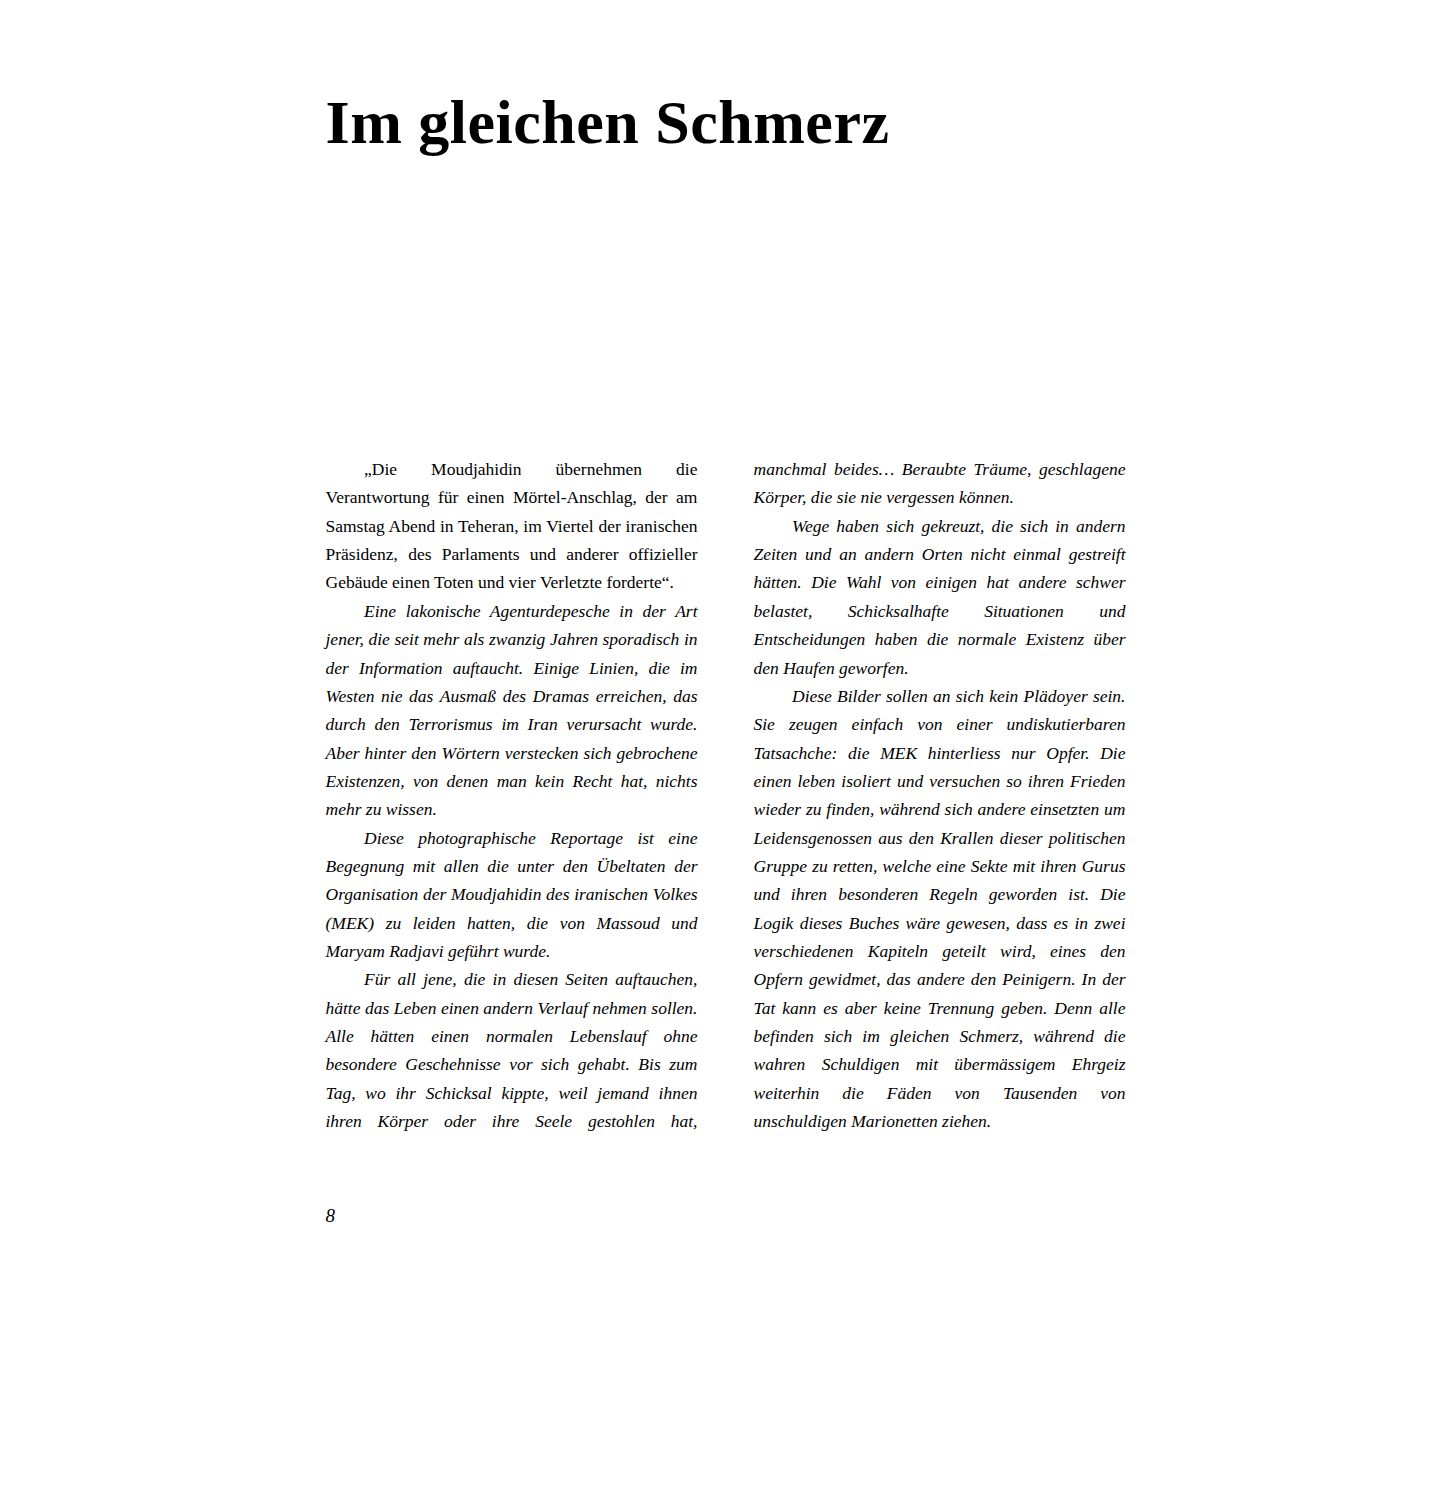Im gleichen Schmerz
„Die Moudjahidin übernehmen die Verantwortung für einen Mörtel-Anschlag, der am Samstag Abend in Teheran, im Viertel der iranischen Präsidenz, des Parlaments und anderer offizieller Gebäude einen Toten und vier Verletzte forderte“.
Eine lakonische Agenturdepesche in der Art jener, die seit mehr als zwanzig Jahren sporadisch in der Information auftaucht. Einige Linien, die im Westen nie das Ausmaß des Dramas erreichen, das durch den Terrorismus im Iran verursacht wurde. Aber hinter den Wörtern verstecken sich gebrochene Existenzen, von denen man kein Recht hat, nichts mehr zu wissen.
Diese photographische Reportage ist eine Begegnung mit allen die unter den Übeltaten der Organisation der Moudjahidin des iranischen Volkes (MEK) zu leiden hatten, die von Massoud und Maryam Radjavi geführt wurde.
Für all jene, die in diesen Seiten auftauchen, hätte das Leben einen andern Verlauf nehmen sollen. Alle hätten einen normalen Lebenslauf ohne besondere Geschehnisse vor sich gehabt. Bis zum Tag, wo ihr Schicksal kippte, weil jemand ihnen ihren Körper oder ihre Seele gestohlen hat, manchmal beides… Beraubte Träume, geschlagene Körper, die sie nie vergessen können.
Wege haben sich gekreuzt, die sich in andern Zeiten und an andern Orten nicht einmal gestreift hätten. Die Wahl von einigen hat andere schwer belastet, Schicksalhafte Situationen und Entscheidungen haben die normale Existenz über den Haufen geworfen.
Diese Bilder sollen an sich kein Plädoyer sein. Sie zeugen einfach von einer undiskutierbaren Tatsachche: die MEK hinterliess nur Opfer. Die einen leben isoliert und versuchen so ihren Frieden wieder zu finden, während sich andere einsetzten um Leidensgenossen aus den Krallen dieser politischen Gruppe zu retten, welche eine Sekte mit ihren Gurus und ihren besonderen Regeln geworden ist. Die Logik dieses Buches wäre gewesen, dass es in zwei verschiedenen Kapiteln geteilt wird, eines den Opfern gewidmet, das andere den Peinigern. In der Tat kann es aber keine Trennung geben. Denn alle befinden sich im gleichen Schmerz, während die wahren Schuldigen mit übermässigem Ehrgeiz weiterhin die Fäden von Tausenden von unschuldigen Marionetten ziehen.
8